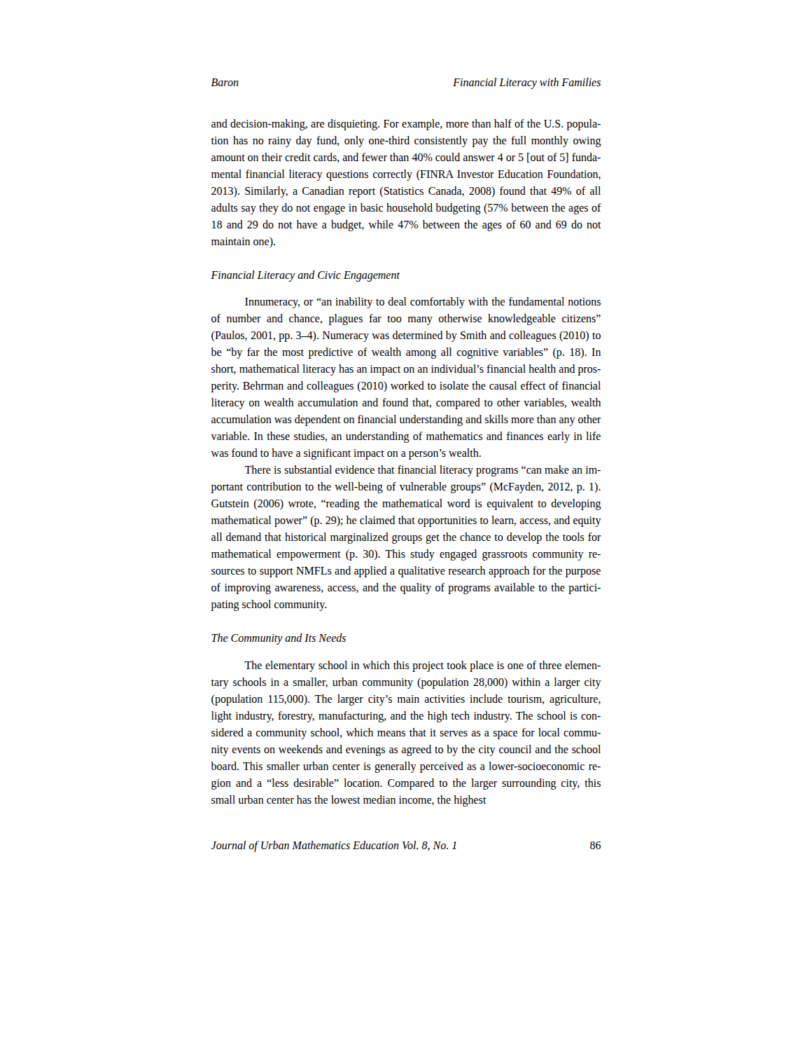Baron Financial Literacy with Families
and decision-making, are disquieting. For example, more than half of the U.S. population has no rainy day fund, only one-third consistently pay the full monthly owing amount on their credit cards, and fewer than 40% could answer 4 or 5 [out of 5] fundamental financial literacy questions correctly (FINRA Investor Education Foundation, 2013). Similarly, a Canadian report (Statistics Canada, 2008) found that 49% of all adults say they do not engage in basic household budgeting (57% between the ages of 18 and 29 do not have a budget, while 47% between the ages of 60 and 69 do not maintain one).
Financial Literacy and Civic Engagement
Innumeracy, or “an inability to deal comfortably with the fundamental notions of number and chance, plagues far too many otherwise knowledgeable citizens” (Paulos, 2001, pp. 3–4). Numeracy was determined by Smith and colleagues (2010) to be “by far the most predictive of wealth among all cognitive variables” (p. 18). In short, mathematical literacy has an impact on an individual’s financial health and prosperity. Behrman and colleagues (2010) worked to isolate the causal effect of financial literacy on wealth accumulation and found that, compared to other variables, wealth accumulation was dependent on financial understanding and skills more than any other variable. In these studies, an understanding of mathematics and finances early in life was found to have a significant impact on a person’s wealth.
There is substantial evidence that financial literacy programs “can make an important contribution to the well-being of vulnerable groups” (McFayden, 2012, p. 1). Gutstein (2006) wrote, “reading the mathematical word is equivalent to developing mathematical power” (p. 29); he claimed that opportunities to learn, access, and equity all demand that historical marginalized groups get the chance to develop the tools for mathematical empowerment (p. 30). This study engaged grassroots community resources to support NMFLs and applied a qualitative research approach for the purpose of improving awareness, access, and the quality of programs available to the participating school community.
The Community and Its Needs
The elementary school in which this project took place is one of three elementary schools in a smaller, urban community (population 28,000) within a larger city (population 115,000). The larger city’s main activities include tourism, agriculture, light industry, forestry, manufacturing, and the high tech industry. The school is considered a community school, which means that it serves as a space for local community events on weekends and evenings as agreed to by the city council and the school board. This smaller urban center is generally perceived as a lower-socioeconomic region and a “less desirable” location. Compared to the larger surrounding city, this small urban center has the lowest median income, the highest
Journal of Urban Mathematics Education Vol. 8, No. 1 86